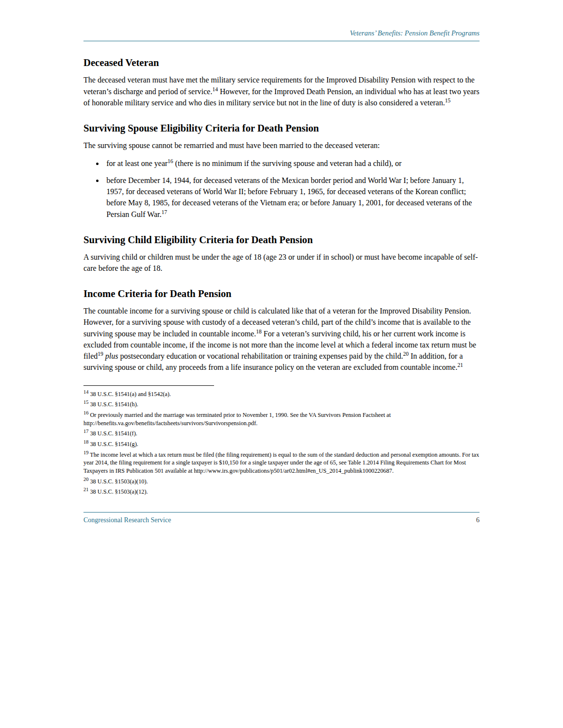Veterans’ Benefits: Pension Benefit Programs
Deceased Veteran
The deceased veteran must have met the military service requirements for the Improved Disability Pension with respect to the veteran’s discharge and period of service.14 However, for the Improved Death Pension, an individual who has at least two years of honorable military service and who dies in military service but not in the line of duty is also considered a veteran.15
Surviving Spouse Eligibility Criteria for Death Pension
The surviving spouse cannot be remarried and must have been married to the deceased veteran:
for at least one year16 (there is no minimum if the surviving spouse and veteran had a child), or
before December 14, 1944, for deceased veterans of the Mexican border period and World War I; before January 1, 1957, for deceased veterans of World War II; before February 1, 1965, for deceased veterans of the Korean conflict; before May 8, 1985, for deceased veterans of the Vietnam era; or before January 1, 2001, for deceased veterans of the Persian Gulf War.17
Surviving Child Eligibility Criteria for Death Pension
A surviving child or children must be under the age of 18 (age 23 or under if in school) or must have become incapable of self-care before the age of 18.
Income Criteria for Death Pension
The countable income for a surviving spouse or child is calculated like that of a veteran for the Improved Disability Pension. However, for a surviving spouse with custody of a deceased veteran’s child, part of the child’s income that is available to the surviving spouse may be included in countable income.18 For a veteran’s surviving child, his or her current work income is excluded from countable income, if the income is not more than the income level at which a federal income tax return must be filed19 plus postsecondary education or vocational rehabilitation or training expenses paid by the child.20 In addition, for a surviving spouse or child, any proceeds from a life insurance policy on the veteran are excluded from countable income.21
14 38 U.S.C. §1541(a) and §1542(a).
15 38 U.S.C. §1541(h).
16 Or previously married and the marriage was terminated prior to November 1, 1990. See the VA Survivors Pension Factsheet at http://benefits.va.gov/benefits/factsheets/survivors/Survivorspension.pdf.
17 38 U.S.C. §1541(f).
18 38 U.S.C. §1541(g).
19 The income level at which a tax return must be filed (the filing requirement) is equal to the sum of the standard deduction and personal exemption amounts. For tax year 2014, the filing requirement for a single taxpayer is $10,150 for a single taxpayer under the age of 65, see Table 1.2014 Filing Requirements Chart for Most Taxpayers in IRS Publication 501 available at http://www.irs.gov/publications/p501/ar02.html#en_US_2014_publink1000220687.
20 38 U.S.C. §1503(a)(10).
21 38 U.S.C. §1503(a)(12).
Congressional Research Service 6